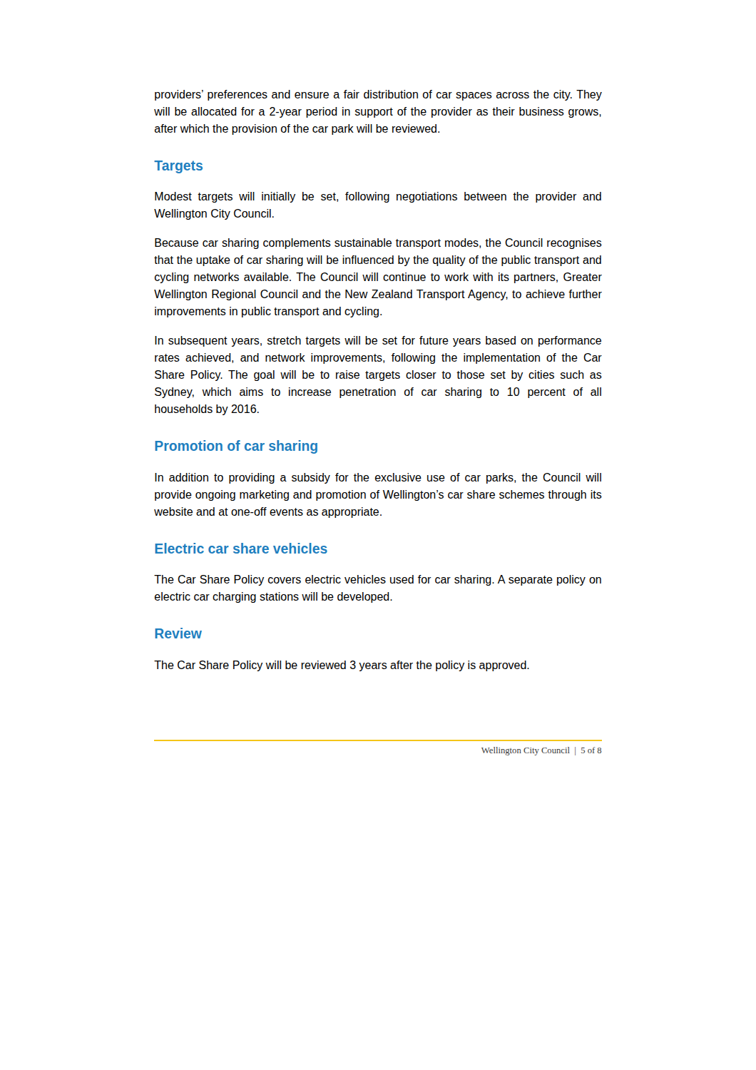providers’ preferences and ensure a fair distribution of car spaces across the city. They will be allocated for a 2-year period in support of the provider as their business grows, after which the provision of the car park will be reviewed.
Targets
Modest targets will initially be set, following negotiations between the provider and Wellington City Council.
Because car sharing complements sustainable transport modes, the Council recognises that the uptake of car sharing will be influenced by the quality of the public transport and cycling networks available. The Council will continue to work with its partners, Greater Wellington Regional Council and the New Zealand Transport Agency, to achieve further improvements in public transport and cycling.
In subsequent years, stretch targets will be set for future years based on performance rates achieved, and network improvements, following the implementation of the Car Share Policy. The goal will be to raise targets closer to those set by cities such as Sydney, which aims to increase penetration of car sharing to 10 percent of all households by 2016.
Promotion of car sharing
In addition to providing a subsidy for the exclusive use of car parks, the Council will provide ongoing marketing and promotion of Wellington’s car share schemes through its website and at one-off events as appropriate.
Electric car share vehicles
The Car Share Policy covers electric vehicles used for car sharing. A separate policy on electric car charging stations will be developed.
Review
The Car Share Policy will be reviewed 3 years after the policy is approved.
Wellington City Council | 5 of 8